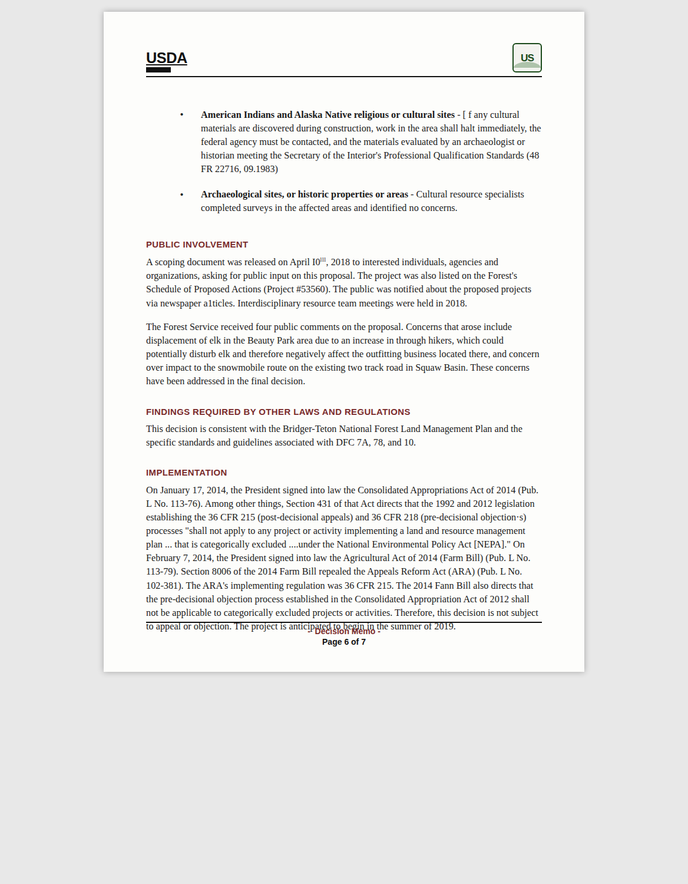USDA
American Indians and Alaska Native religious or cultural sites - [ f any cultural materials are discovered during construction, work in the area shall halt immediately, the federal agency must be contacted, and the materials evaluated by an archaeologist or historian meeting the Secretary of the Interior's Professional Qualification Standards (48 FR 22716, 09.1983)
Archaeological sites, or historic properties or areas - Cultural resource specialists completed surveys in the affected areas and identified no concerns.
PUBLIC INVOLVEMENT
A scoping document was released on April I0lll, 2018 to interested individuals, agencies and organizations, asking for public input on this proposal. The project was also listed on the Forest's Schedule of Proposed Actions (Project #53560). The public was notified about the proposed projects via newspaper a1ticles. Interdisciplinary resource team meetings were held in 2018.
The Forest Service received four public comments on the proposal. Concerns that arose include displacement of elk in the Beauty Park area due to an increase in through hikers, which could potentially disturb elk and therefore negatively affect the outfitting business located there, and concern over impact to the snowmobile route on the existing two track road in Squaw Basin. These concerns have been addressed in the final decision.
FINDINGS REQUIRED BY OTHER LAWS AND REGULATIONS
This decision is consistent with the Bridger-Teton National Forest Land Management Plan and the specific standards and guidelines associated with DFC 7A, 78, and 10.
IMPLEMENTATION
On January 17, 2014, the President signed into law the Consolidated Appropriations Act of 2014 (Pub. L No. 113-76). Among other things, Section 431 of that Act directs that the 1992 and 2012 legislation establishing the 36 CFR 215 (post-decisional appeals) and 36 CFR 218 (pre-decisional objection·s) processes "shall not apply to any project or activity implementing a land and resource management plan ... that is categorically excluded ....under the National Environmental Policy Act [NEPA]." On February 7, 2014, the President signed into law the Agricultural Act of 2014 (Farm Bill) (Pub. L No. 113-79). Section 8006 of the 2014 Farm Bill repealed the Appeals Reform Act (ARA) (Pub. L No. 102-381). The ARA's implementing regulation was 36 CFR 215. The 2014 Fann Bill also directs that the pre-decisional objection process established in the Consolidated Appropriation Act of 2012 shall not be applicable to categorically excluded projects or activities. Therefore, this decision is not subject to appeal or objection. The project is anticipated to begin in the summer of 2019.
- Decision Memo -
Page 6 of 7